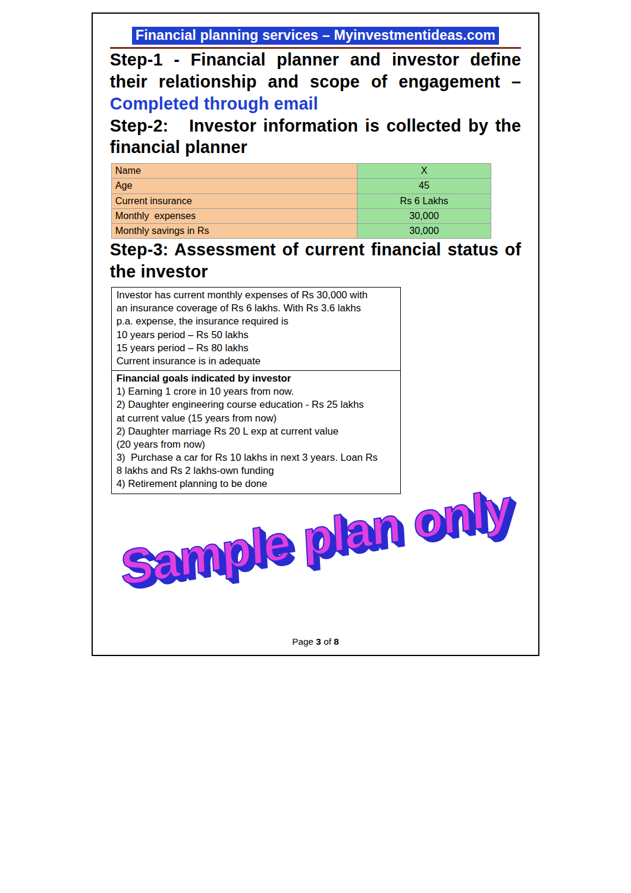Financial planning services – Myinvestmentideas.com
Step-1 - Financial planner and investor define their relationship and scope of engagement – Completed through email
Step-2: Investor information is collected by the financial planner
| Name | X |
| Age | 45 |
| Current insurance | Rs 6 Lakhs |
| Monthly expenses | 30,000 |
| Monthly savings in Rs | 30,000 |
Step-3: Assessment of current financial status of the investor
| Investor has current monthly expenses of Rs 30,000 with an insurance coverage of Rs 6 lakhs. With Rs 3.6 lakhs p.a. expense, the insurance required is 10 years period – Rs 50 lakhs 15 years period – Rs 80 lakhs Current insurance is in adequate |
| Financial goals indicated by investor 1) Earning 1 crore in 10 years from now. 2) Daughter engineering course education - Rs 25 lakhs at current value (15 years from now) 2) Daughter marriage Rs 20 L exp at current value (20 years from now) 3) Purchase a car for Rs 10 lakhs in next 3 years. Loan Rs 8 lakhs and Rs 2 lakhs-own funding 4) Retirement planning to be done |
Sample plan only
Page 3 of 8